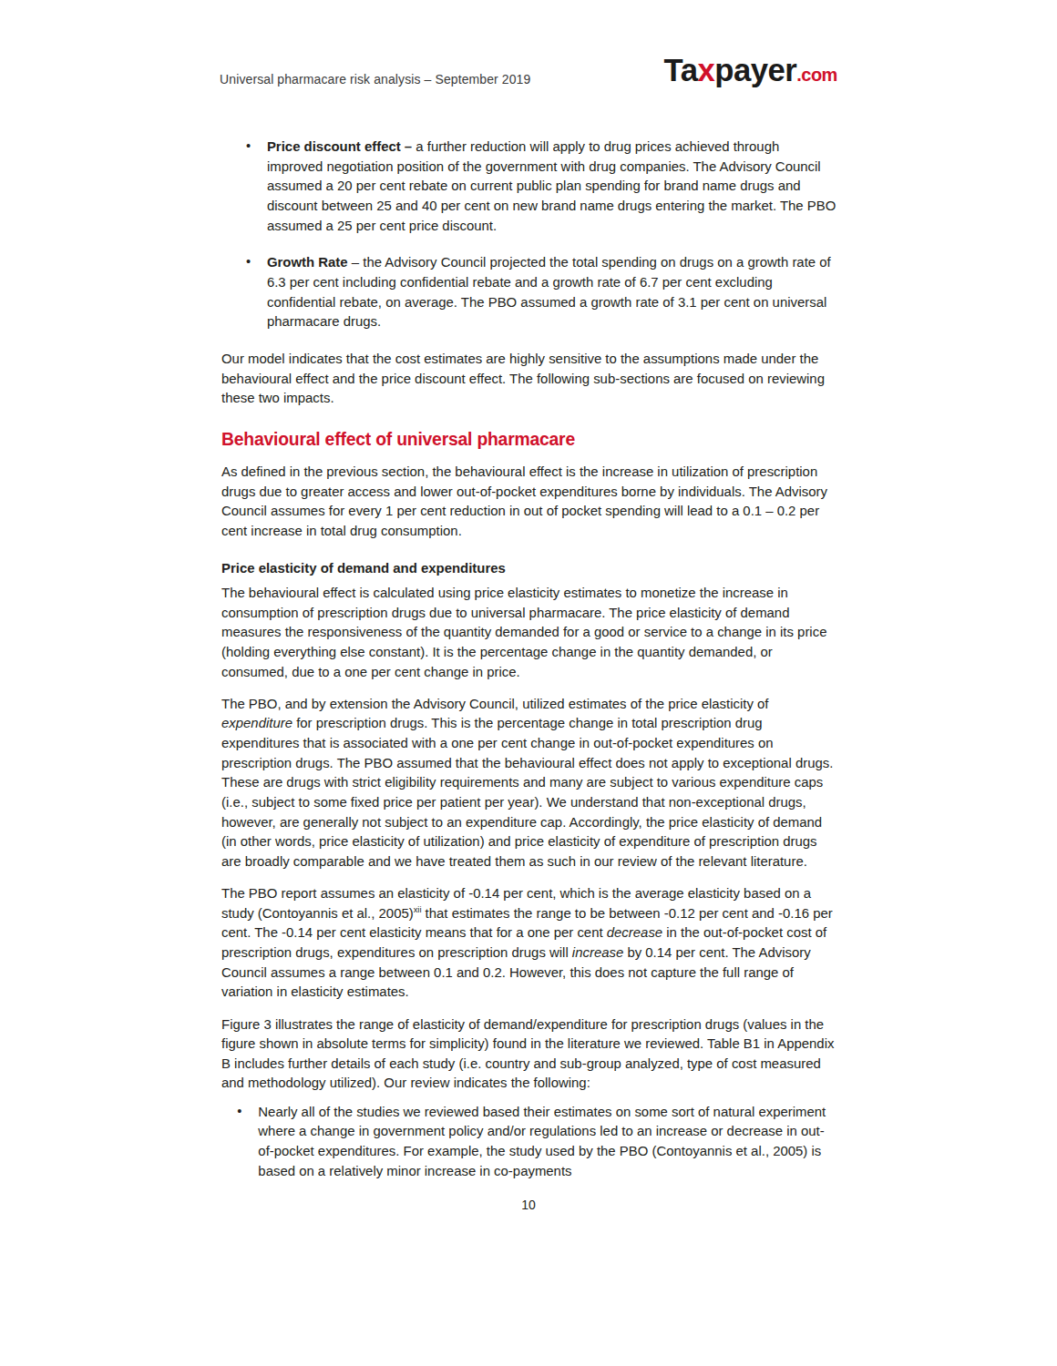Universal pharmacare risk analysis – September 2019
Ta xpayer.com
Price discount effect – a further reduction will apply to drug prices achieved through improved negotiation position of the government with drug companies. The Advisory Council assumed a 20 per cent rebate on current public plan spending for brand name drugs and discount between 25 and 40 per cent on new brand name drugs entering the market. The PBO assumed a 25 per cent price discount.
Growth Rate – the Advisory Council projected the total spending on drugs on a growth rate of 6.3 per cent including confidential rebate and a growth rate of 6.7 per cent excluding confidential rebate, on average. The PBO assumed a growth rate of 3.1 per cent on universal pharmacare drugs.
Our model indicates that the cost estimates are highly sensitive to the assumptions made under the behavioural effect and the price discount effect. The following sub-sections are focused on reviewing these two impacts.
Behavioural effect of universal pharmacare
As defined in the previous section, the behavioural effect is the increase in utilization of prescription drugs due to greater access and lower out-of-pocket expenditures borne by individuals. The Advisory Council assumes for every 1 per cent reduction in out of pocket spending will lead to a 0.1 – 0.2 per cent increase in total drug consumption.
Price elasticity of demand and expenditures
The behavioural effect is calculated using price elasticity estimates to monetize the increase in consumption of prescription drugs due to universal pharmacare. The price elasticity of demand measures the responsiveness of the quantity demanded for a good or service to a change in its price (holding everything else constant). It is the percentage change in the quantity demanded, or consumed, due to a one per cent change in price.
The PBO, and by extension the Advisory Council, utilized estimates of the price elasticity of expenditure for prescription drugs. This is the percentage change in total prescription drug expenditures that is associated with a one per cent change in out-of-pocket expenditures on prescription drugs. The PBO assumed that the behavioural effect does not apply to exceptional drugs. These are drugs with strict eligibility requirements and many are subject to various expenditure caps (i.e., subject to some fixed price per patient per year). We understand that non-exceptional drugs, however, are generally not subject to an expenditure cap. Accordingly, the price elasticity of demand (in other words, price elasticity of utilization) and price elasticity of expenditure of prescription drugs are broadly comparable and we have treated them as such in our review of the relevant literature.
The PBO report assumes an elasticity of -0.14 per cent, which is the average elasticity based on a study (Contoyannis et al., 2005)xii that estimates the range to be between -0.12 per cent and -0.16 per cent. The -0.14 per cent elasticity means that for a one per cent decrease in the out-of-pocket cost of prescription drugs, expenditures on prescription drugs will increase by 0.14 per cent. The Advisory Council assumes a range between 0.1 and 0.2. However, this does not capture the full range of variation in elasticity estimates.
Figure 3 illustrates the range of elasticity of demand/expenditure for prescription drugs (values in the figure shown in absolute terms for simplicity) found in the literature we reviewed. Table B1 in Appendix B includes further details of each study (i.e. country and sub-group analyzed, type of cost measured and methodology utilized). Our review indicates the following:
Nearly all of the studies we reviewed based their estimates on some sort of natural experiment where a change in government policy and/or regulations led to an increase or decrease in out-of-pocket expenditures. For example, the study used by the PBO (Contoyannis et al., 2005) is based on a relatively minor increase in co-payments
10